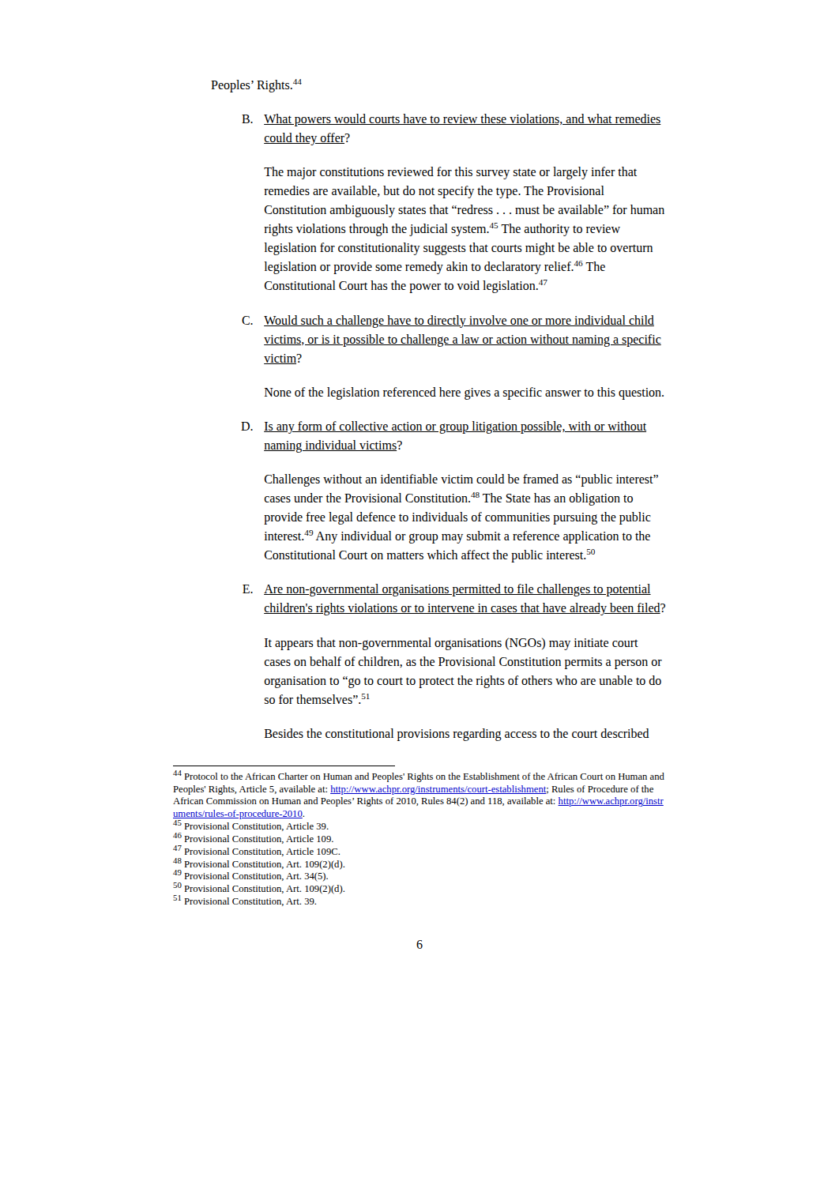Peoples’ Rights.44
What powers would courts have to review these violations, and what remedies could they offer?
The major constitutions reviewed for this survey state or largely infer that remedies are available, but do not specify the type. The Provisional Constitution ambiguously states that “redress . . . must be available” for human rights violations through the judicial system.45 The authority to review legislation for constitutionality suggests that courts might be able to overturn legislation or provide some remedy akin to declaratory relief.46 The Constitutional Court has the power to void legislation.47
Would such a challenge have to directly involve one or more individual child victims, or is it possible to challenge a law or action without naming a specific victim?
None of the legislation referenced here gives a specific answer to this question.
Is any form of collective action or group litigation possible, with or without naming individual victims?
Challenges without an identifiable victim could be framed as “public interest” cases under the Provisional Constitution.48 The State has an obligation to provide free legal defence to individuals of communities pursuing the public interest.49 Any individual or group may submit a reference application to the Constitutional Court on matters which affect the public interest.50
Are non-governmental organisations permitted to file challenges to potential children's rights violations or to intervene in cases that have already been filed?
It appears that non-governmental organisations (NGOs) may initiate court cases on behalf of children, as the Provisional Constitution permits a person or organisation to “go to court to protect the rights of others who are unable to do so for themselves”.51
Besides the constitutional provisions regarding access to the court described
44 Protocol to the African Charter on Human and Peoples' Rights on the Establishment of the African Court on Human and Peoples' Rights, Article 5, available at: http://www.achpr.org/instruments/court-establishment; Rules of Procedure of the African Commission on Human and Peoples’ Rights of 2010, Rules 84(2) and 118, available at: http://www.achpr.org/instruments/rules-of-procedure-2010.
45 Provisional Constitution, Article 39.
46 Provisional Constitution, Article 109.
47 Provisional Constitution, Article 109C.
48 Provisional Constitution, Art. 109(2)(d).
49 Provisional Constitution, Art. 34(5).
50 Provisional Constitution, Art. 109(2)(d).
51 Provisional Constitution, Art. 39.
6